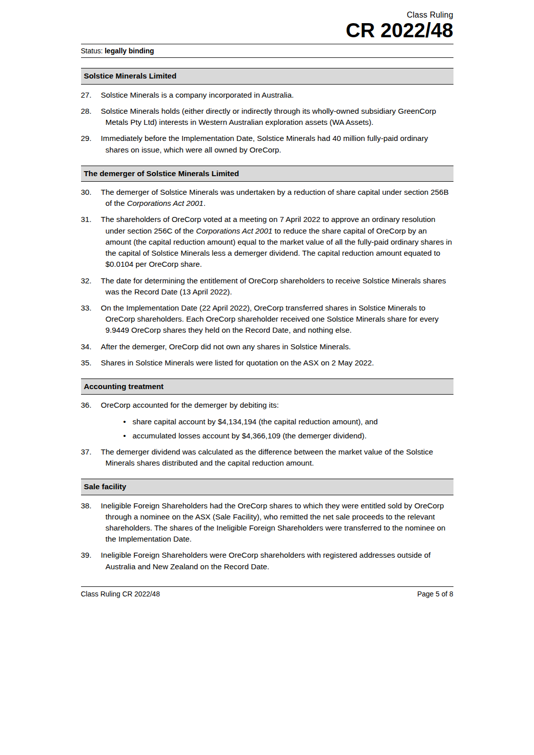Class Ruling
CR 2022/48
Status: legally binding
Solstice Minerals Limited
27. Solstice Minerals is a company incorporated in Australia.
28. Solstice Minerals holds (either directly or indirectly through its wholly-owned subsidiary GreenCorp Metals Pty Ltd) interests in Western Australian exploration assets (WA Assets).
29. Immediately before the Implementation Date, Solstice Minerals had 40 million fully-paid ordinary shares on issue, which were all owned by OreCorp.
The demerger of Solstice Minerals Limited
30. The demerger of Solstice Minerals was undertaken by a reduction of share capital under section 256B of the Corporations Act 2001.
31. The shareholders of OreCorp voted at a meeting on 7 April 2022 to approve an ordinary resolution under section 256C of the Corporations Act 2001 to reduce the share capital of OreCorp by an amount (the capital reduction amount) equal to the market value of all the fully-paid ordinary shares in the capital of Solstice Minerals less a demerger dividend. The capital reduction amount equated to $0.0104 per OreCorp share.
32. The date for determining the entitlement of OreCorp shareholders to receive Solstice Minerals shares was the Record Date (13 April 2022).
33. On the Implementation Date (22 April 2022), OreCorp transferred shares in Solstice Minerals to OreCorp shareholders. Each OreCorp shareholder received one Solstice Minerals share for every 9.9449 OreCorp shares they held on the Record Date, and nothing else.
34. After the demerger, OreCorp did not own any shares in Solstice Minerals.
35. Shares in Solstice Minerals were listed for quotation on the ASX on 2 May 2022.
Accounting treatment
36. OreCorp accounted for the demerger by debiting its:
share capital account by $4,134,194 (the capital reduction amount), and
accumulated losses account by $4,366,109 (the demerger dividend).
37. The demerger dividend was calculated as the difference between the market value of the Solstice Minerals shares distributed and the capital reduction amount.
Sale facility
38. Ineligible Foreign Shareholders had the OreCorp shares to which they were entitled sold by OreCorp through a nominee on the ASX (Sale Facility), who remitted the net sale proceeds to the relevant shareholders. The shares of the Ineligible Foreign Shareholders were transferred to the nominee on the Implementation Date.
39. Ineligible Foreign Shareholders were OreCorp shareholders with registered addresses outside of Australia and New Zealand on the Record Date.
Class Ruling CR 2022/48 Page 5 of 8